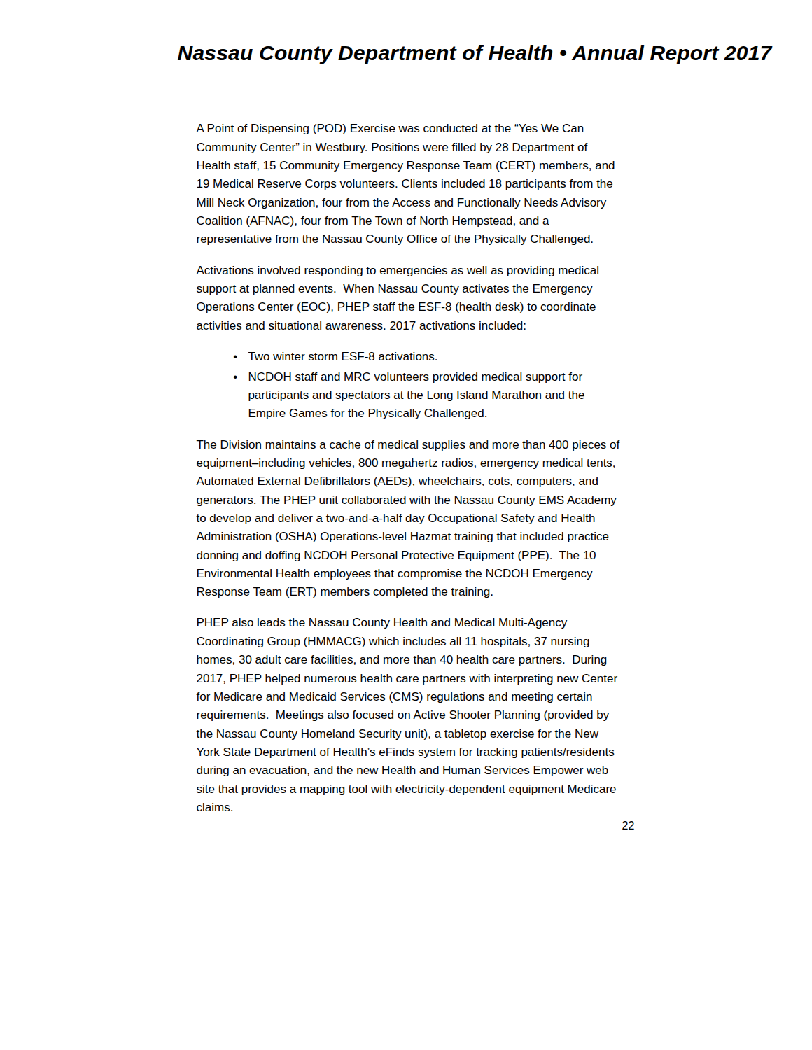Nassau County Department of Health • Annual Report 2017
A Point of Dispensing (POD) Exercise was conducted at the “Yes We Can Community Center” in Westbury. Positions were filled by 28 Department of Health staff, 15 Community Emergency Response Team (CERT) members, and 19 Medical Reserve Corps volunteers. Clients included 18 participants from the Mill Neck Organization, four from the Access and Functionally Needs Advisory Coalition (AFNAC), four from The Town of North Hempstead, and a representative from the Nassau County Office of the Physically Challenged.
Activations involved responding to emergencies as well as providing medical support at planned events. When Nassau County activates the Emergency Operations Center (EOC), PHEP staff the ESF-8 (health desk) to coordinate activities and situational awareness. 2017 activations included:
Two winter storm ESF-8 activations.
NCDOH staff and MRC volunteers provided medical support for participants and spectators at the Long Island Marathon and the Empire Games for the Physically Challenged.
The Division maintains a cache of medical supplies and more than 400 pieces of equipment–including vehicles, 800 megahertz radios, emergency medical tents, Automated External Defibrillators (AEDs), wheelchairs, cots, computers, and generators. The PHEP unit collaborated with the Nassau County EMS Academy to develop and deliver a two-and-a-half day Occupational Safety and Health Administration (OSHA) Operations-level Hazmat training that included practice donning and doffing NCDOH Personal Protective Equipment (PPE). The 10 Environmental Health employees that compromise the NCDOH Emergency Response Team (ERT) members completed the training.
PHEP also leads the Nassau County Health and Medical Multi-Agency Coordinating Group (HMMACG) which includes all 11 hospitals, 37 nursing homes, 30 adult care facilities, and more than 40 health care partners. During 2017, PHEP helped numerous health care partners with interpreting new Center for Medicare and Medicaid Services (CMS) regulations and meeting certain requirements. Meetings also focused on Active Shooter Planning (provided by the Nassau County Homeland Security unit), a tabletop exercise for the New York State Department of Health’s eFinds system for tracking patients/residents during an evacuation, and the new Health and Human Services Empower web site that provides a mapping tool with electricity-dependent equipment Medicare claims.
22